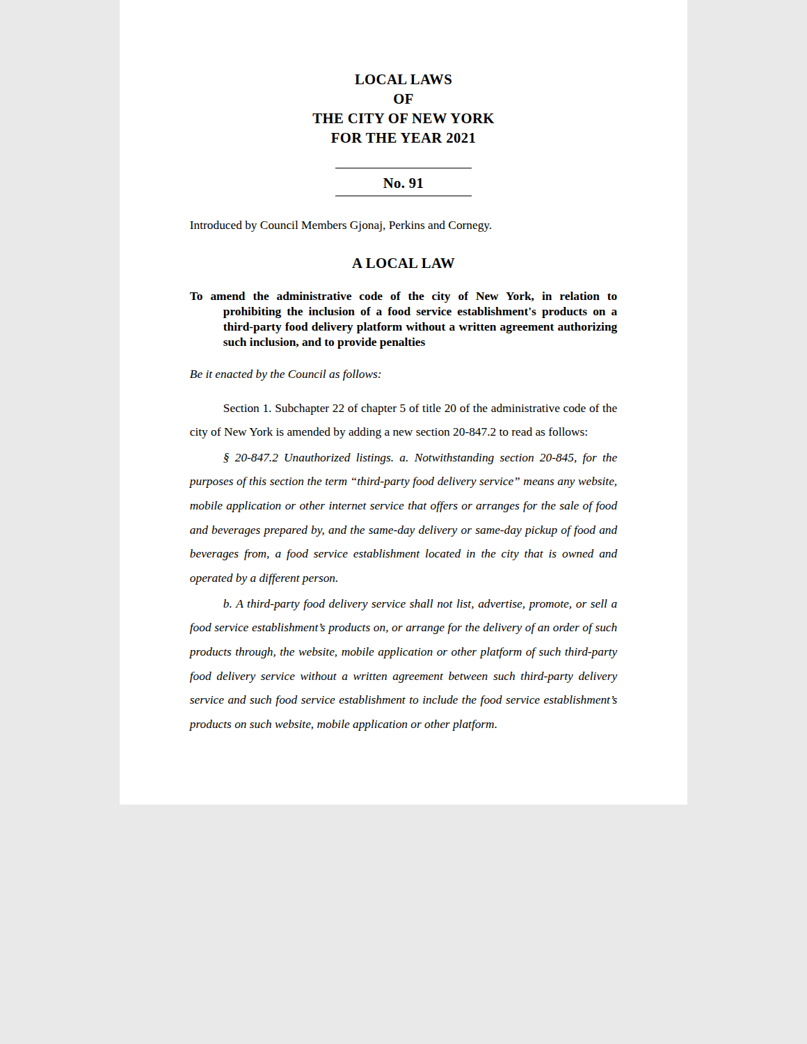LOCAL LAWS
OF
THE CITY OF NEW YORK
FOR THE YEAR 2021
No. 91
Introduced by Council Members Gjonaj, Perkins and Cornegy.
A LOCAL LAW
To amend the administrative code of the city of New York, in relation to prohibiting the inclusion of a food service establishment's products on a third-party food delivery platform without a written agreement authorizing such inclusion, and to provide penalties
Be it enacted by the Council as follows:
Section 1. Subchapter 22 of chapter 5 of title 20 of the administrative code of the city of New York is amended by adding a new section 20-847.2 to read as follows:
§ 20-847.2 Unauthorized listings. a. Notwithstanding section 20-845, for the purposes of this section the term “third-party food delivery service” means any website, mobile application or other internet service that offers or arranges for the sale of food and beverages prepared by, and the same-day delivery or same-day pickup of food and beverages from, a food service establishment located in the city that is owned and operated by a different person.
b. A third-party food delivery service shall not list, advertise, promote, or sell a food service establishment’s products on, or arrange for the delivery of an order of such products through, the website, mobile application or other platform of such third-party food delivery service without a written agreement between such third-party delivery service and such food service establishment to include the food service establishment’s products on such website, mobile application or other platform.